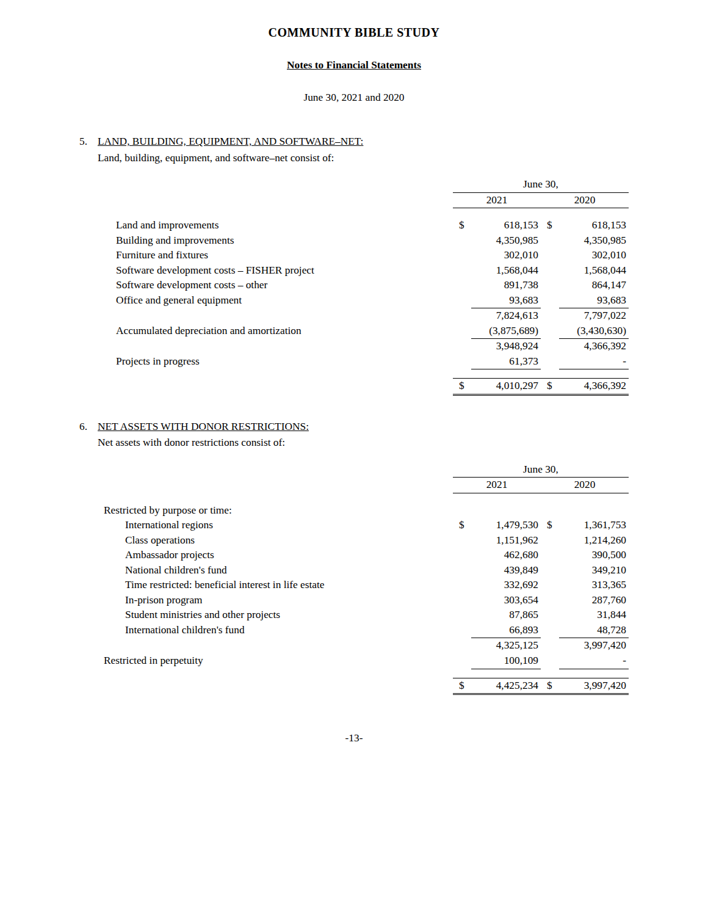COMMUNITY BIBLE STUDY
Notes to Financial Statements
June 30, 2021 and 2020
5. LAND, BUILDING, EQUIPMENT, AND SOFTWARE–NET:
Land, building, equipment, and software–net consist of:
| | | June 30, |
| | | 2021 | 2020 |
| Land and improvements | | $ | 618,153 | $ | 618,153 |
| Building and improvements | | | 4,350,985 | | 4,350,985 |
| Furniture and fixtures | | | 302,010 | | 302,010 |
| Software development costs – FISHER project | | | 1,568,044 | | 1,568,044 |
| Software development costs – other | | | 891,738 | | 864,147 |
| Office and general equipment | | | 93,683 | | 93,683 |
| | | | 7,824,613 | | 7,797,022 |
| Accumulated depreciation and amortization | | | (3,875,689) | | (3,430,630) |
| | | | 3,948,924 | | 4,366,392 |
| Projects in progress | | | 61,373 | | - |
| | | $ | 4,010,297 | $ | 4,366,392 |
6. NET ASSETS WITH DONOR RESTRICTIONS:
Net assets with donor restrictions consist of:
| | | June 30, |
| | | 2021 | 2020 |
| Restricted by purpose or time: | | | | | |
| International regions | | $ | 1,479,530 | $ | 1,361,753 |
| Class operations | | | 1,151,962 | | 1,214,260 |
| Ambassador projects | | | 462,680 | | 390,500 |
| National children's fund | | | 439,849 | | 349,210 |
| Time restricted: beneficial interest in life estate | | | 332,692 | | 313,365 |
| In-prison program | | | 303,654 | | 287,760 |
| Student ministries and other projects | | | 87,865 | | 31,844 |
| International children's fund | | | 66,893 | | 48,728 |
| | | | 4,325,125 | | 3,997,420 |
| Restricted in perpetuity | | | 100,109 | | - |
| | | $ | 4,425,234 | $ | 3,997,420 |
-13-